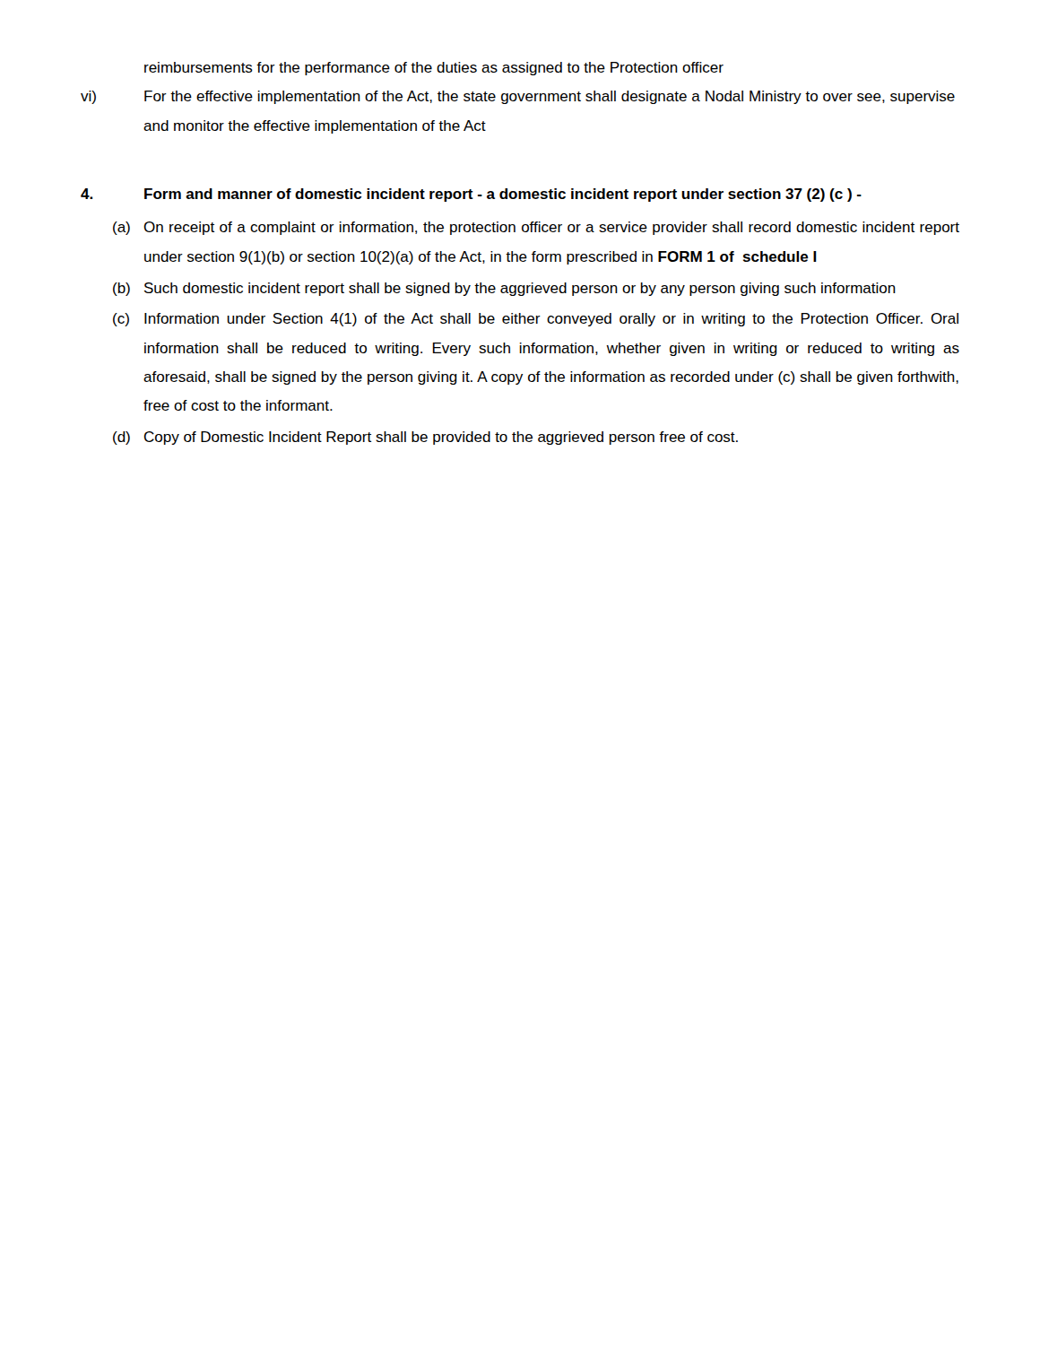reimbursements for the performance of the duties as assigned to the Protection officer
vi) For the effective implementation of the Act, the state government shall designate a Nodal Ministry to over see, supervise and monitor the effective implementation of the Act
4. Form and manner of domestic incident report - a domestic incident report under section 37 (2) (c ) -
(a) On receipt of a complaint or information, the protection officer or a service provider shall record domestic incident report under section 9(1)(b) or section 10(2)(a) of the Act, in the form prescribed in FORM 1 of schedule I
(b) Such domestic incident report shall be signed by the aggrieved person or by any person giving such information
(c) Information under Section 4(1) of the Act shall be either conveyed orally or in writing to the Protection Officer. Oral information shall be reduced to writing. Every such information, whether given in writing or reduced to writing as aforesaid, shall be signed by the person giving it. A copy of the information as recorded under (c) shall be given forthwith, free of cost to the informant.
(d) Copy of Domestic Incident Report shall be provided to the aggrieved person free of cost.